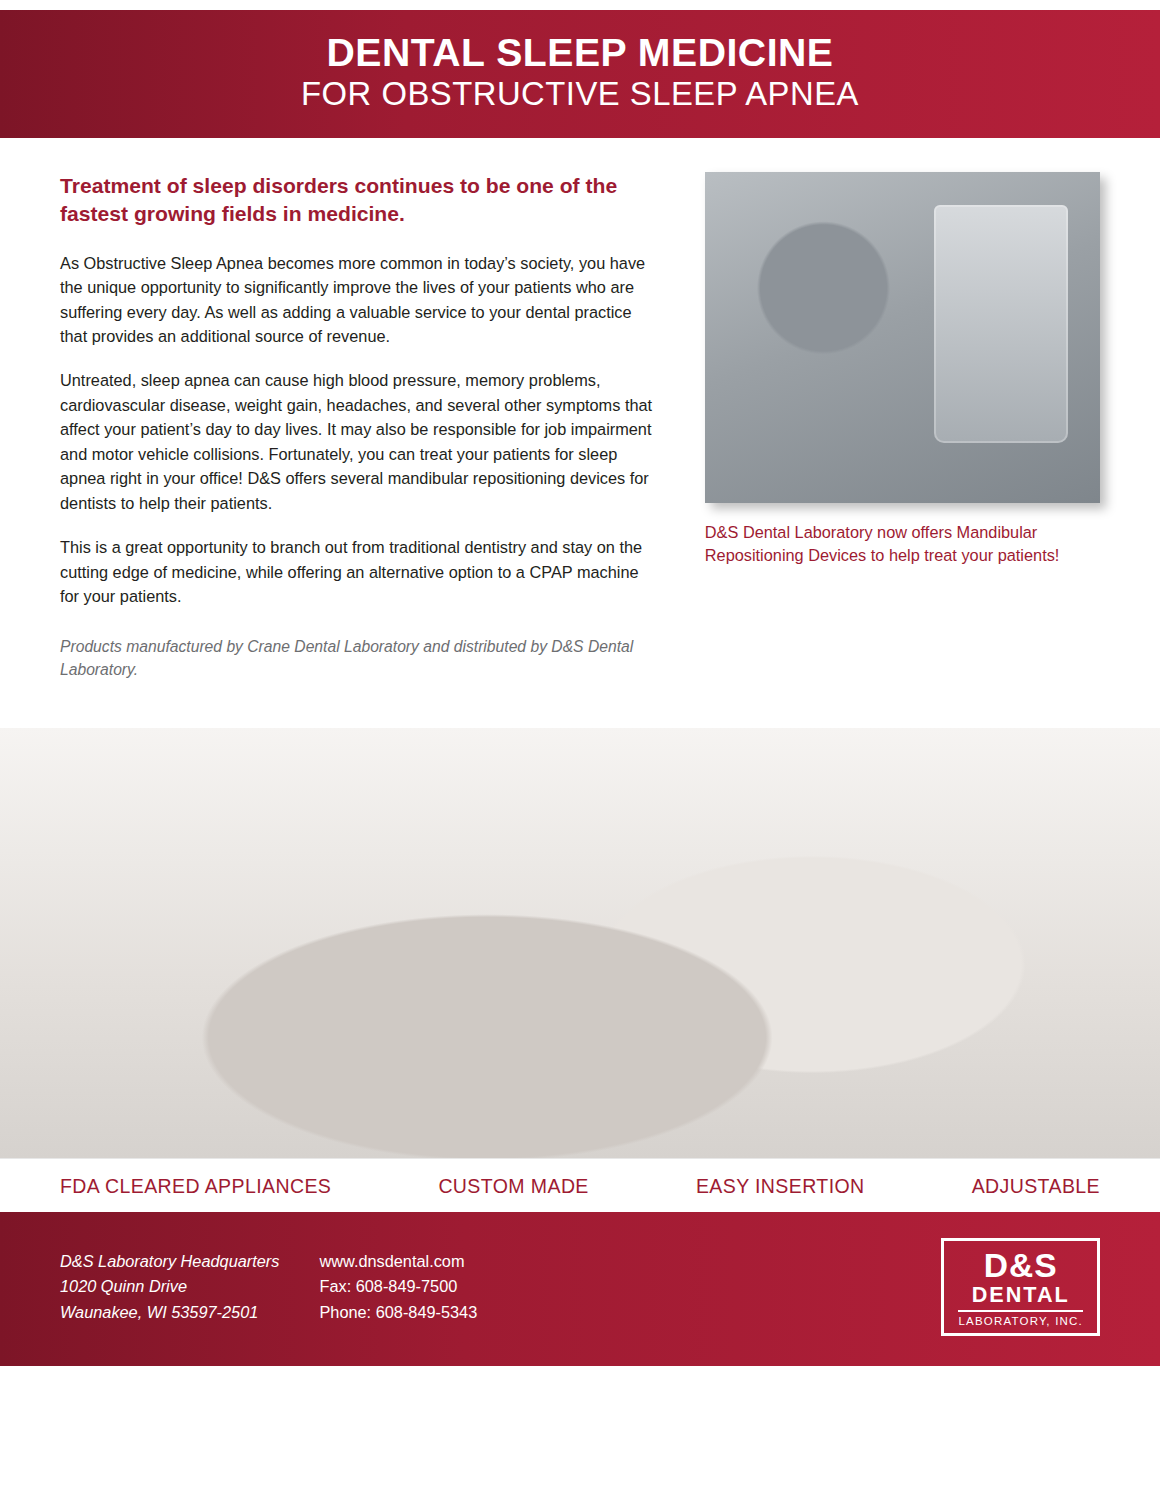DENTAL SLEEP MEDICINE FOR OBSTRUCTIVE SLEEP APNEA
Treatment of sleep disorders continues to be one of the fastest growing fields in medicine.
As Obstructive Sleep Apnea becomes more common in today’s society, you have the unique opportunity to significantly improve the lives of your patients who are suffering every day. As well as adding a valuable service to your dental practice that provides an additional source of revenue.
Untreated, sleep apnea can cause high blood pressure, memory problems, cardiovascular disease, weight gain, headaches, and several other symptoms that affect your patient’s day to day lives. It may also be responsible for job impairment and motor vehicle collisions. Fortunately, you can treat your patients for sleep apnea right in your office! D&S offers several mandibular repositioning devices for dentists to help their patients.
This is a great opportunity to branch out from traditional dentistry and stay on the cutting edge of medicine, while offering an alternative option to a CPAP machine for your patients.
Products manufactured by Crane Dental Laboratory and distributed by D&S Dental Laboratory.
D&S Dental Laboratory now offers Mandibular Repositioning Devices to help treat your patients!
FDA CLEARED APPLIANCES
CUSTOM MADE
EASY INSERTION
ADJUSTABLE
D&S Laboratory Headquarters
1020 Quinn Drive
Waunakee, WI 53597-2501
www.dnsdental.com
Fax: 608-849-7500
Phone: 608-849-5343
D&S
DENTAL
LABORATORY, INC.